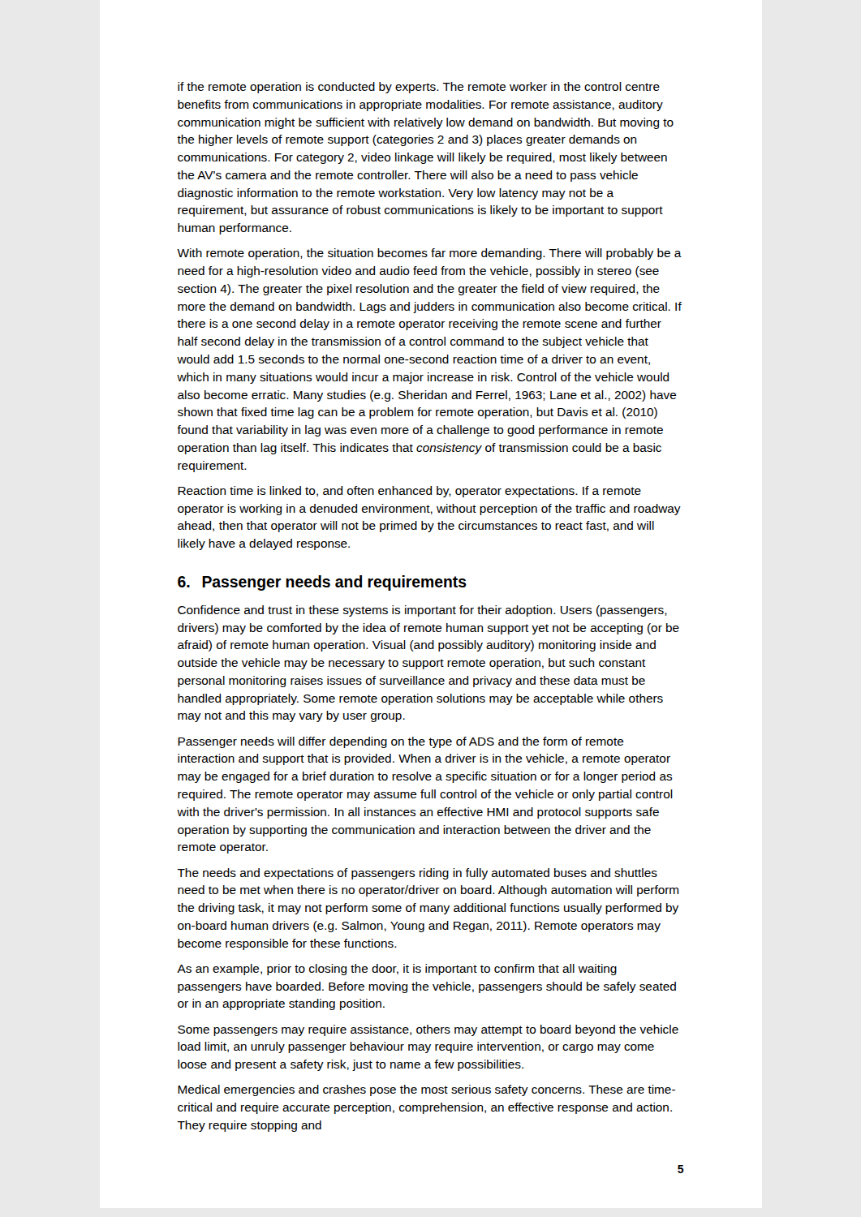if the remote operation is conducted by experts. The remote worker in the control centre benefits from communications in appropriate modalities. For remote assistance, auditory communication might be sufficient with relatively low demand on bandwidth. But moving to the higher levels of remote support (categories 2 and 3) places greater demands on communications. For category 2, video linkage will likely be required, most likely between the AV's camera and the remote controller. There will also be a need to pass vehicle diagnostic information to the remote workstation. Very low latency may not be a requirement, but assurance of robust communications is likely to be important to support human performance.
With remote operation, the situation becomes far more demanding. There will probably be a need for a high-resolution video and audio feed from the vehicle, possibly in stereo (see section 4). The greater the pixel resolution and the greater the field of view required, the more the demand on bandwidth. Lags and judders in communication also become critical. If there is a one second delay in a remote operator receiving the remote scene and further half second delay in the transmission of a control command to the subject vehicle that would add 1.5 seconds to the normal one-second reaction time of a driver to an event, which in many situations would incur a major increase in risk. Control of the vehicle would also become erratic. Many studies (e.g. Sheridan and Ferrel, 1963; Lane et al., 2002) have shown that fixed time lag can be a problem for remote operation, but Davis et al. (2010) found that variability in lag was even more of a challenge to good performance in remote operation than lag itself. This indicates that consistency of transmission could be a basic requirement.
Reaction time is linked to, and often enhanced by, operator expectations. If a remote operator is working in a denuded environment, without perception of the traffic and roadway ahead, then that operator will not be primed by the circumstances to react fast, and will likely have a delayed response.
6. Passenger needs and requirements
Confidence and trust in these systems is important for their adoption. Users (passengers, drivers) may be comforted by the idea of remote human support yet not be accepting (or be afraid) of remote human operation. Visual (and possibly auditory) monitoring inside and outside the vehicle may be necessary to support remote operation, but such constant personal monitoring raises issues of surveillance and privacy and these data must be handled appropriately. Some remote operation solutions may be acceptable while others may not and this may vary by user group.
Passenger needs will differ depending on the type of ADS and the form of remote interaction and support that is provided. When a driver is in the vehicle, a remote operator may be engaged for a brief duration to resolve a specific situation or for a longer period as required. The remote operator may assume full control of the vehicle or only partial control with the driver's permission. In all instances an effective HMI and protocol supports safe operation by supporting the communication and interaction between the driver and the remote operator.
The needs and expectations of passengers riding in fully automated buses and shuttles need to be met when there is no operator/driver on board. Although automation will perform the driving task, it may not perform some of many additional functions usually performed by on-board human drivers (e.g. Salmon, Young and Regan, 2011). Remote operators may become responsible for these functions.
As an example, prior to closing the door, it is important to confirm that all waiting passengers have boarded. Before moving the vehicle, passengers should be safely seated or in an appropriate standing position.
Some passengers may require assistance, others may attempt to board beyond the vehicle load limit, an unruly passenger behaviour may require intervention, or cargo may come loose and present a safety risk, just to name a few possibilities.
Medical emergencies and crashes pose the most serious safety concerns. These are time-critical and require accurate perception, comprehension, an effective response and action. They require stopping and
5